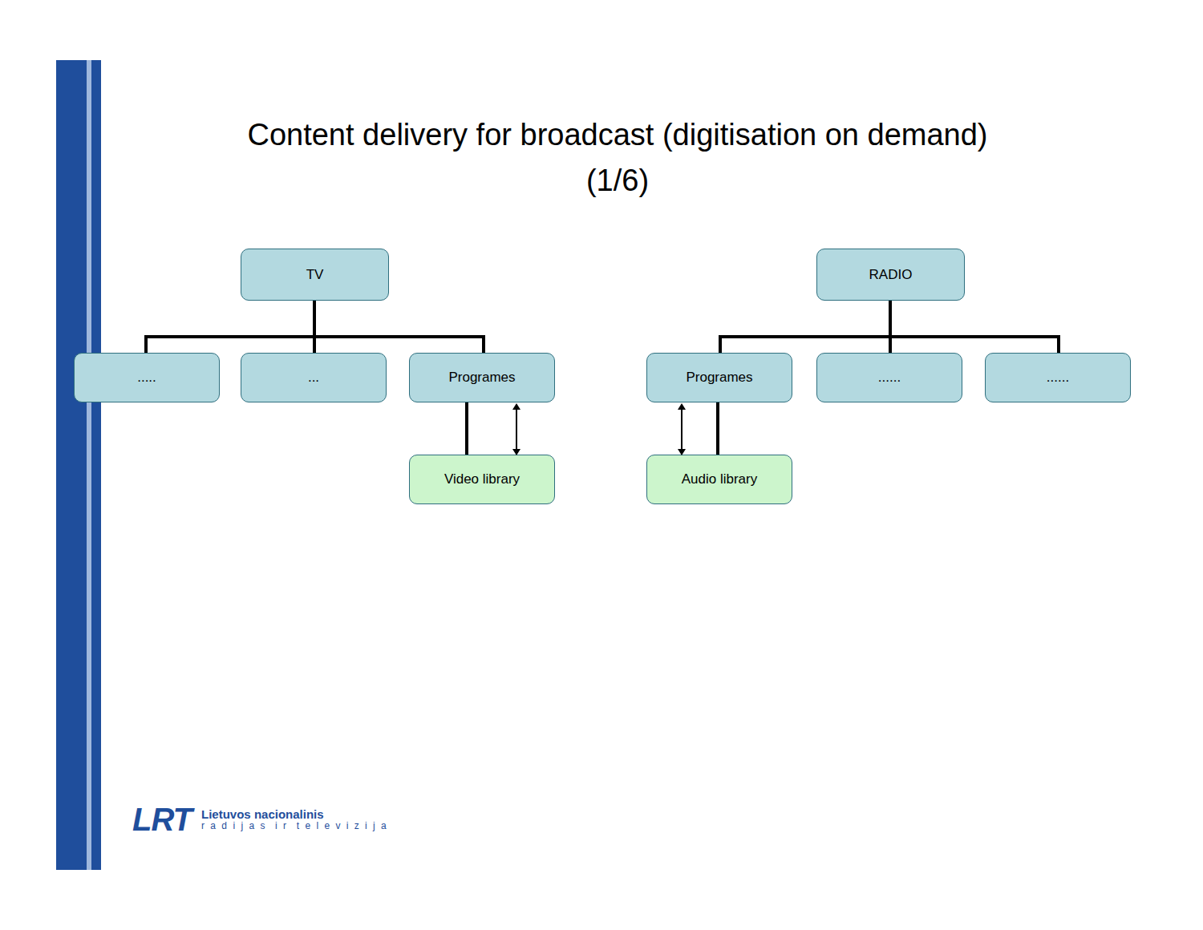Content delivery for broadcast (digitisation on demand)
(1/6)
TV
.....
...
Programes
Video library
RADIO
Programes
......
......
Audio library
LRT
Lietuvos nacionalinis
r a d i j a s i r t e l e v i z i j a